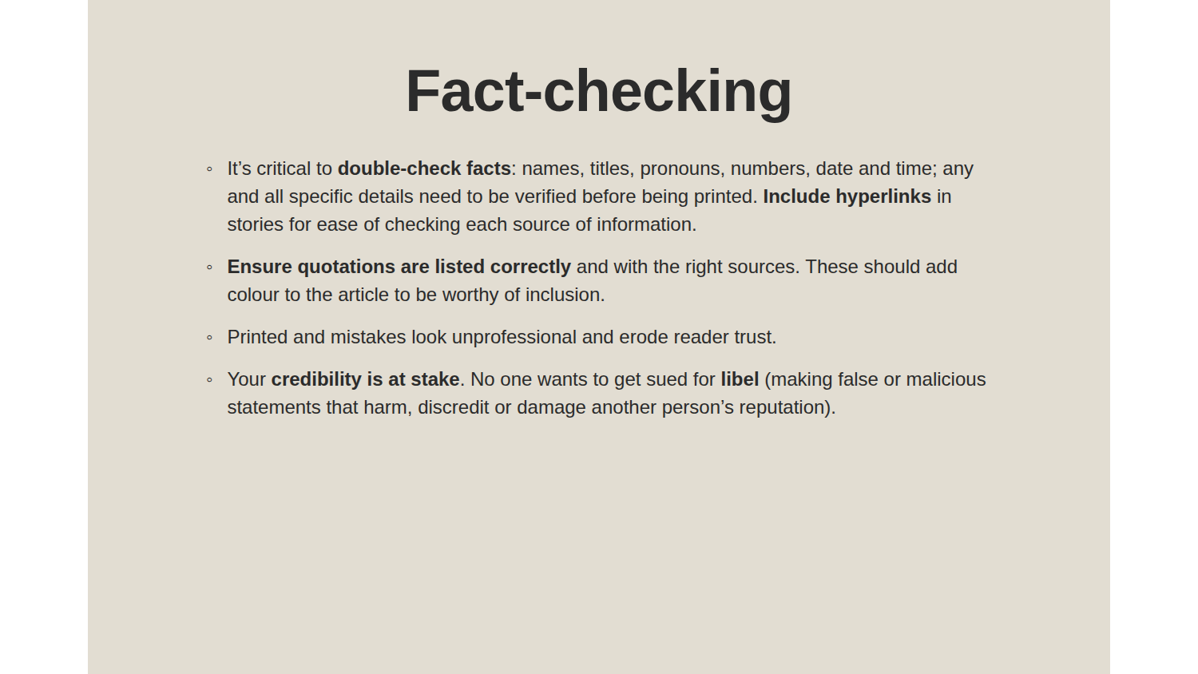Fact-checking
It’s critical to double-check facts: names, titles, pronouns, numbers, date and time; any and all specific details need to be verified before being printed. Include hyperlinks in stories for ease of checking each source of information.
Ensure quotations are listed correctly and with the right sources. These should add colour to the article to be worthy of inclusion.
Printed and mistakes look unprofessional and erode reader trust.
Your credibility is at stake. No one wants to get sued for libel (making false or malicious statements that harm, discredit or damage another person’s reputation).